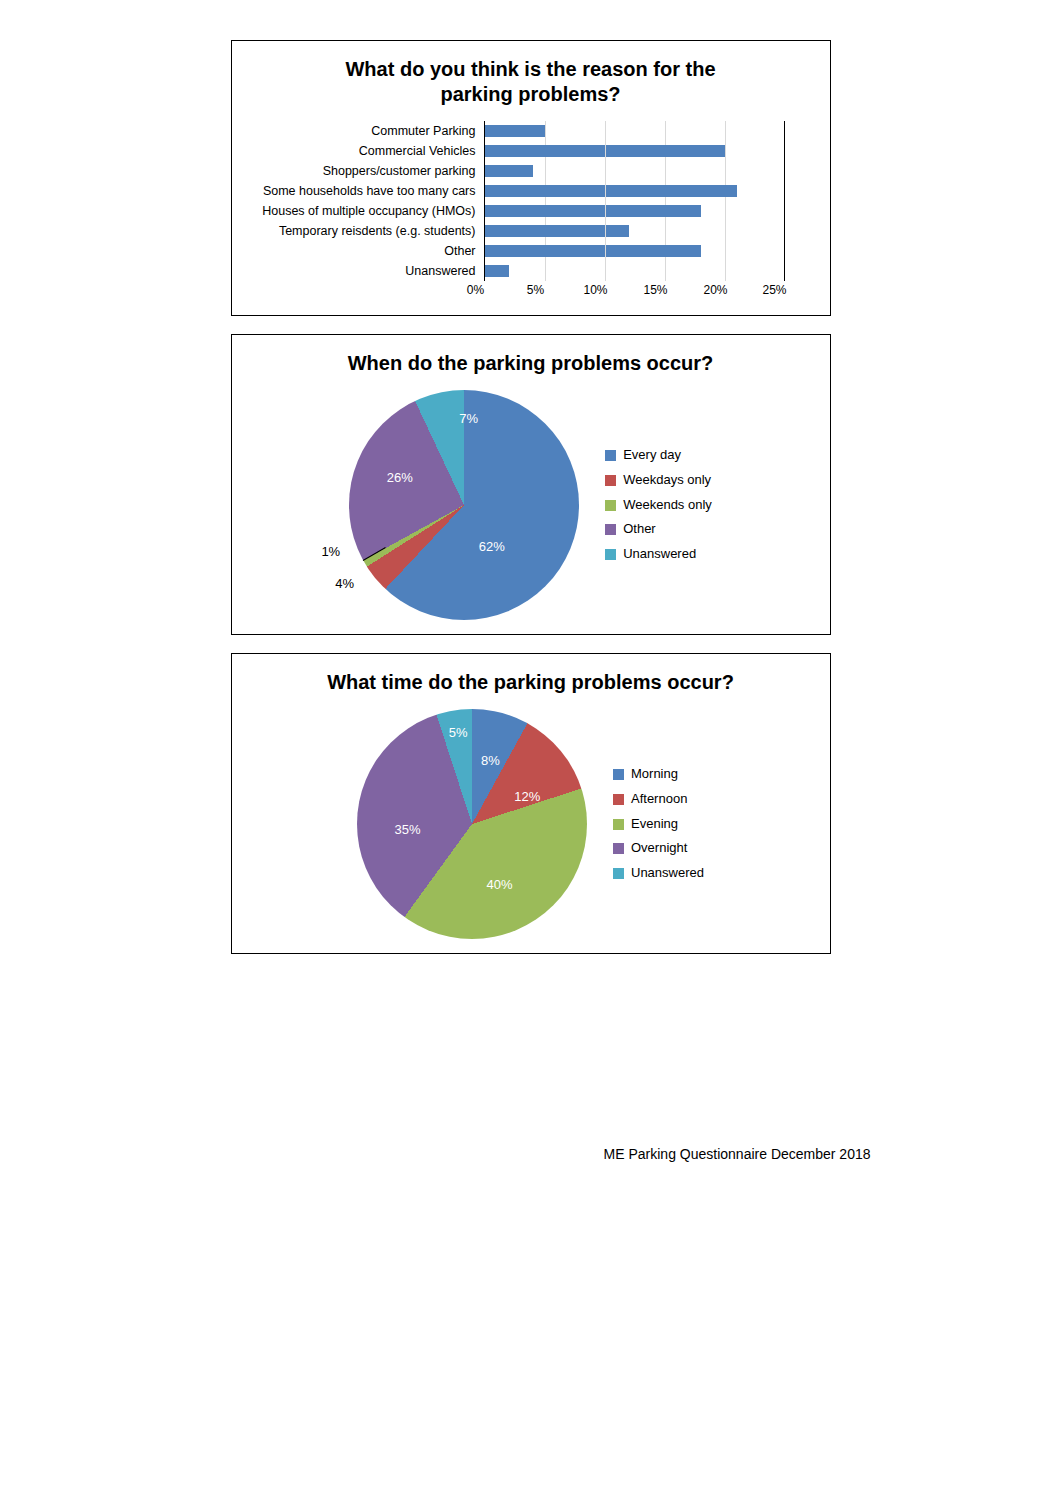What do you think is the reason for the
parking problems?
Commuter Parking
Commercial Vehicles
Shoppers/customer parking
Some households have too many cars
Houses of multiple occupancy (HMOs)
Temporary reisdents (e.g. students)
Other
Unanswered
0% 5% 10% 15% 20% 25%
When do the parking problems occur?
62% 4% 1% 26% 7%
Every day
Weekdays only
Weekends only
Other
Unanswered
What time do the parking problems occur?
8% 12% 40% 35% 5%
Morning
Afternoon
Evening
Overnight
Unanswered
ME Parking Questionnaire December 2018